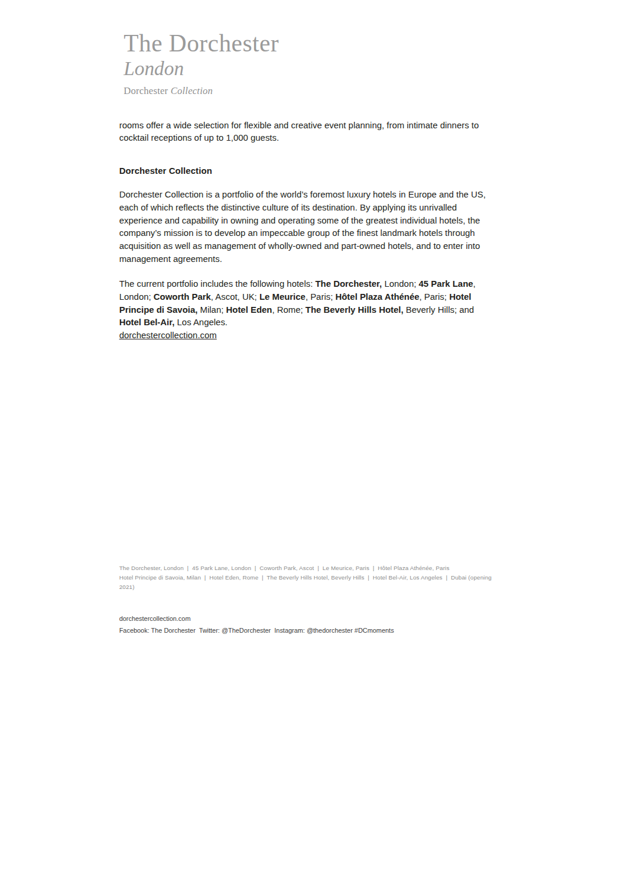The Dorchester
London
Dorchester Collection
rooms offer a wide selection for flexible and creative event planning, from intimate dinners to cocktail receptions of up to 1,000 guests.
Dorchester Collection
Dorchester Collection is a portfolio of the world’s foremost luxury hotels in Europe and the US, each of which reflects the distinctive culture of its destination. By applying its unrivalled experience and capability in owning and operating some of the greatest individual hotels, the company’s mission is to develop an impeccable group of the finest landmark hotels through acquisition as well as management of wholly-owned and part-owned hotels, and to enter into management agreements.
The current portfolio includes the following hotels: The Dorchester, London; 45 Park Lane, London; Coworth Park, Ascot, UK; Le Meurice, Paris; Hôtel Plaza Athénée, Paris; Hotel Principe di Savoia, Milan; Hotel Eden, Rome; The Beverly Hills Hotel, Beverly Hills; and Hotel Bel-Air, Los Angeles.
dorchestercollection.com
The Dorchester, London | 45 Park Lane, London | Coworth Park, Ascot | Le Meurice, Paris | Hôtel Plaza Athénée, Paris
Hotel Principe di Savoia, Milan | Hotel Eden, Rome | The Beverly Hills Hotel, Beverly Hills | Hotel Bel-Air, Los Angeles | Dubai (opening 2021)
dorchestercollection.com
Facebook: The Dorchester Twitter: @TheDorchester Instagram: @thedorchester #DCmoments